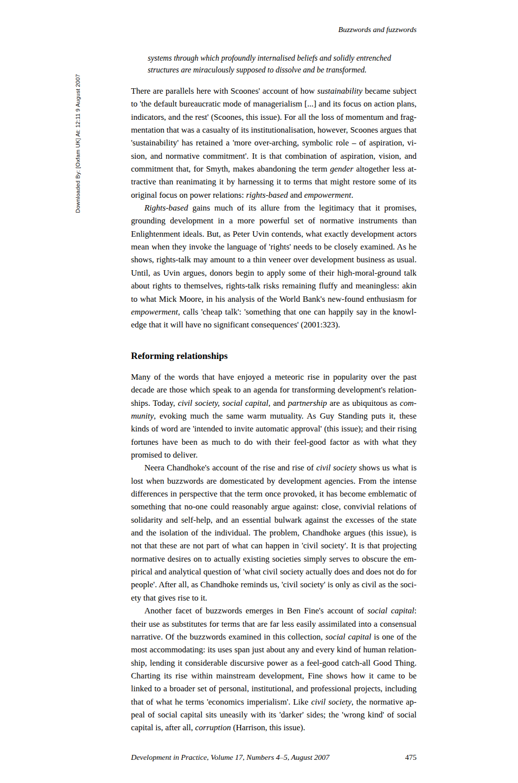Downloaded By: [Oxfam UK] At: 12:11 9 August 2007
Buzzwords and fuzzwords
systems through which profoundly internalised beliefs and solidly entrenched structures are miraculously supposed to dissolve and be transformed.
There are parallels here with Scoones' account of how sustainability became subject to 'the default bureaucratic mode of managerialism [...] and its focus on action plans, indicators, and the rest' (Scoones, this issue). For all the loss of momentum and fragmentation that was a casualty of its institutionalisation, however, Scoones argues that 'sustainability' has retained a 'more over-arching, symbolic role – of aspiration, vision, and normative commitment'. It is that combination of aspiration, vision, and commitment that, for Smyth, makes abandoning the term gender altogether less attractive than reanimating it by harnessing it to terms that might restore some of its original focus on power relations: rights-based and empowerment.
Rights-based gains much of its allure from the legitimacy that it promises, grounding development in a more powerful set of normative instruments than Enlightenment ideals. But, as Peter Uvin contends, what exactly development actors mean when they invoke the language of 'rights' needs to be closely examined. As he shows, rights-talk may amount to a thin veneer over development business as usual. Until, as Uvin argues, donors begin to apply some of their high-moral-ground talk about rights to themselves, rights-talk risks remaining fluffy and meaningless: akin to what Mick Moore, in his analysis of the World Bank's new-found enthusiasm for empowerment, calls 'cheap talk': 'something that one can happily say in the knowledge that it will have no significant consequences' (2001:323).
Reforming relationships
Many of the words that have enjoyed a meteoric rise in popularity over the past decade are those which speak to an agenda for transforming development's relationships. Today, civil society, social capital, and partnership are as ubiquitous as community, evoking much the same warm mutuality. As Guy Standing puts it, these kinds of word are 'intended to invite automatic approval' (this issue); and their rising fortunes have been as much to do with their feel-good factor as with what they promised to deliver.
Neera Chandhoke's account of the rise and rise of civil society shows us what is lost when buzzwords are domesticated by development agencies. From the intense differences in perspective that the term once provoked, it has become emblematic of something that no-one could reasonably argue against: close, convivial relations of solidarity and self-help, and an essential bulwark against the excesses of the state and the isolation of the individual. The problem, Chandhoke argues (this issue), is not that these are not part of what can happen in 'civil society'. It is that projecting normative desires on to actually existing societies simply serves to obscure the empirical and analytical question of 'what civil society actually does and does not do for people'. After all, as Chandhoke reminds us, 'civil society' is only as civil as the society that gives rise to it.
Another facet of buzzwords emerges in Ben Fine's account of social capital: their use as substitutes for terms that are far less easily assimilated into a consensual narrative. Of the buzzwords examined in this collection, social capital is one of the most accommodating: its uses span just about any and every kind of human relationship, lending it considerable discursive power as a feel-good catch-all Good Thing. Charting its rise within mainstream development, Fine shows how it came to be linked to a broader set of personal, institutional, and professional projects, including that of what he terms 'economics imperialism'. Like civil society, the normative appeal of social capital sits uneasily with its 'darker' sides; the 'wrong kind' of social capital is, after all, corruption (Harrison, this issue).
Development in Practice, Volume 17, Numbers 4–5, August 2007 475